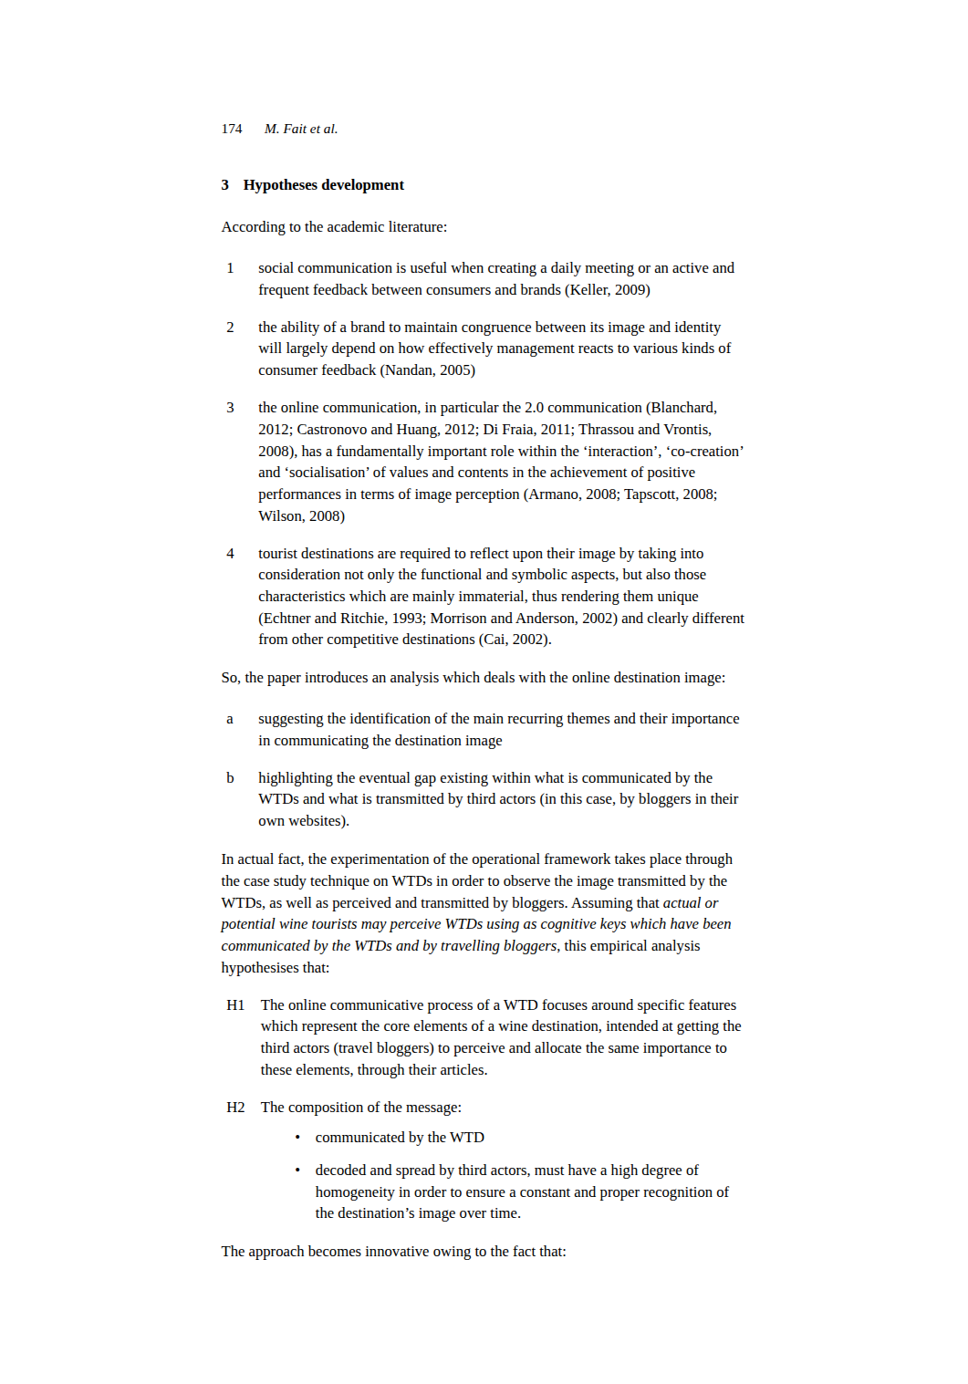174 M. Fait et al.
3 Hypotheses development
According to the academic literature:
1social communication is useful when creating a daily meeting or an active and frequent feedback between consumers and brands (Keller, 2009)
2the ability of a brand to maintain congruence between its image and identity will largely depend on how effectively management reacts to various kinds of consumer feedback (Nandan, 2005)
3the online communication, in particular the 2.0 communication (Blanchard, 2012; Castronovo and Huang, 2012; Di Fraia, 2011; Thrassou and Vrontis, 2008), has a fundamentally important role within the ‘interaction’, ‘co-creation’ and ‘socialisation’ of values and contents in the achievement of positive performances in terms of image perception (Armano, 2008; Tapscott, 2008; Wilson, 2008)
4tourist destinations are required to reflect upon their image by taking into consideration not only the functional and symbolic aspects, but also those characteristics which are mainly immaterial, thus rendering them unique (Echtner and Ritchie, 1993; Morrison and Anderson, 2002) and clearly different from other competitive destinations (Cai, 2002).
So, the paper introduces an analysis which deals with the online destination image:
asuggesting the identification of the main recurring themes and their importance in communicating the destination image
bhighlighting the eventual gap existing within what is communicated by the WTDs and what is transmitted by third actors (in this case, by bloggers in their own websites).
In actual fact, the experimentation of the operational framework takes place through the case study technique on WTDs in order to observe the image transmitted by the WTDs, as well as perceived and transmitted by bloggers. Assuming that actual or potential wine tourists may perceive WTDs using as cognitive keys which have been communicated by the WTDs and by travelling bloggers, this empirical analysis hypothesises that:
H1 The online communicative process of a WTD focuses around specific features which represent the core elements of a wine destination, intended at getting the third actors (travel bloggers) to perceive and allocate the same importance to these elements, through their articles.
H2 The composition of the message:
communicated by the WTD
decoded and spread by third actors, must have a high degree of homogeneity in order to ensure a constant and proper recognition of the destination’s image over time.
The approach becomes innovative owing to the fact that: